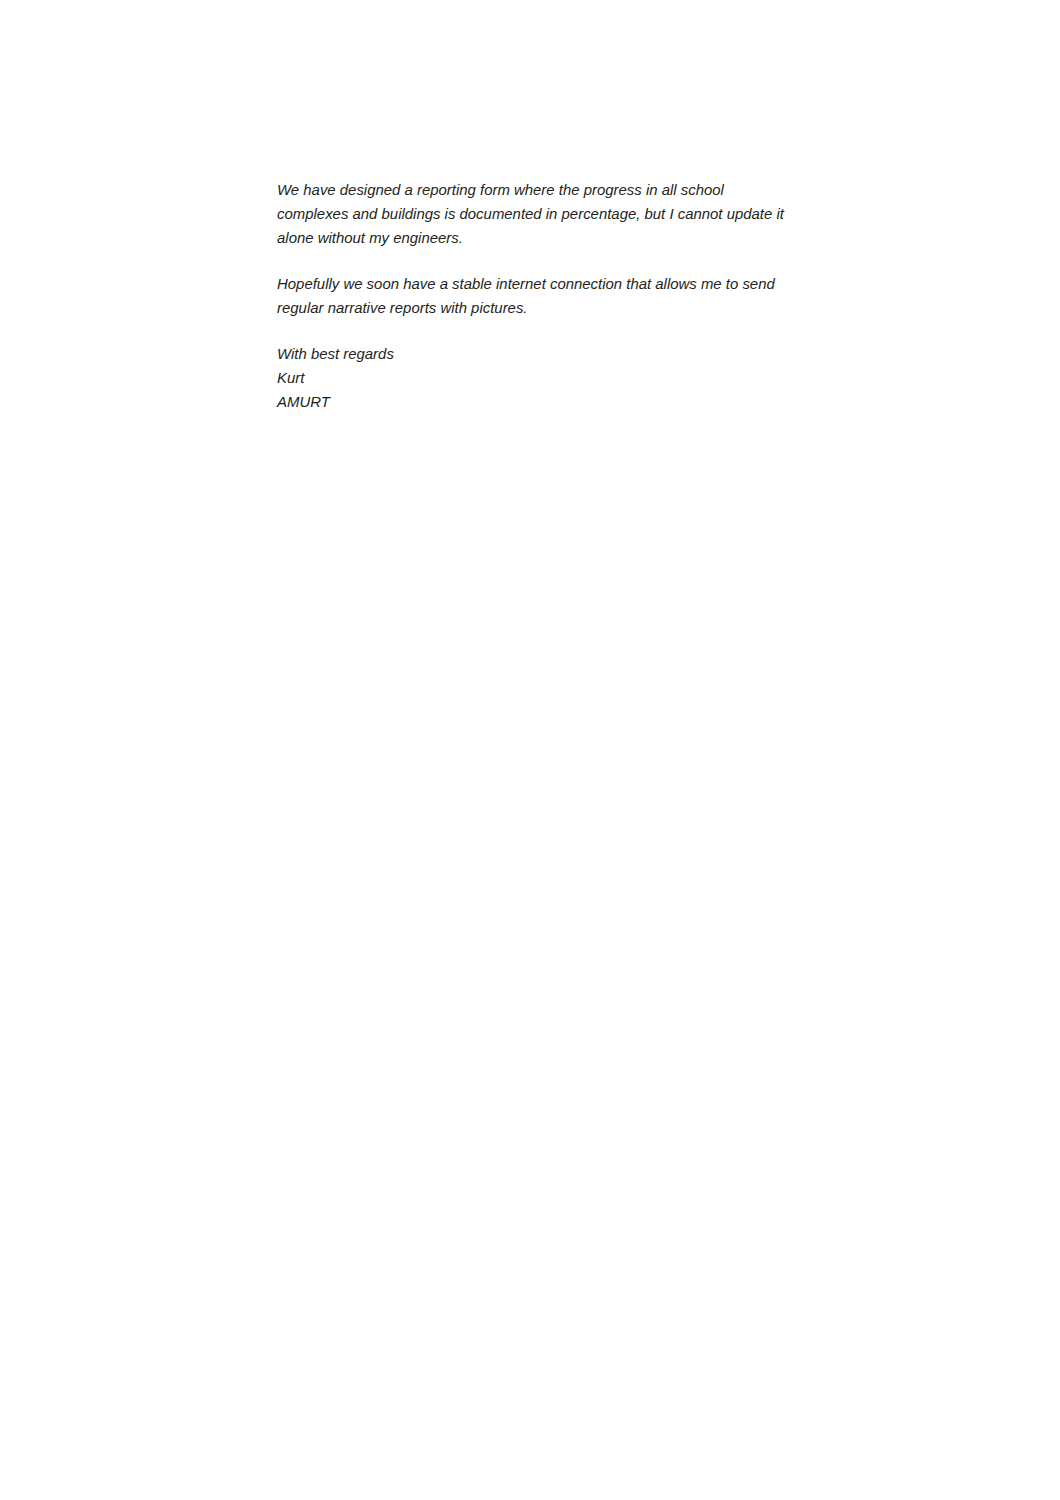We have designed a reporting form where the progress in all school complexes and buildings is documented in percentage, but I cannot update it alone without my engineers.
Hopefully we soon have a stable internet connection that allows me to send regular narrative reports with pictures.
With best regards
Kurt
AMURT